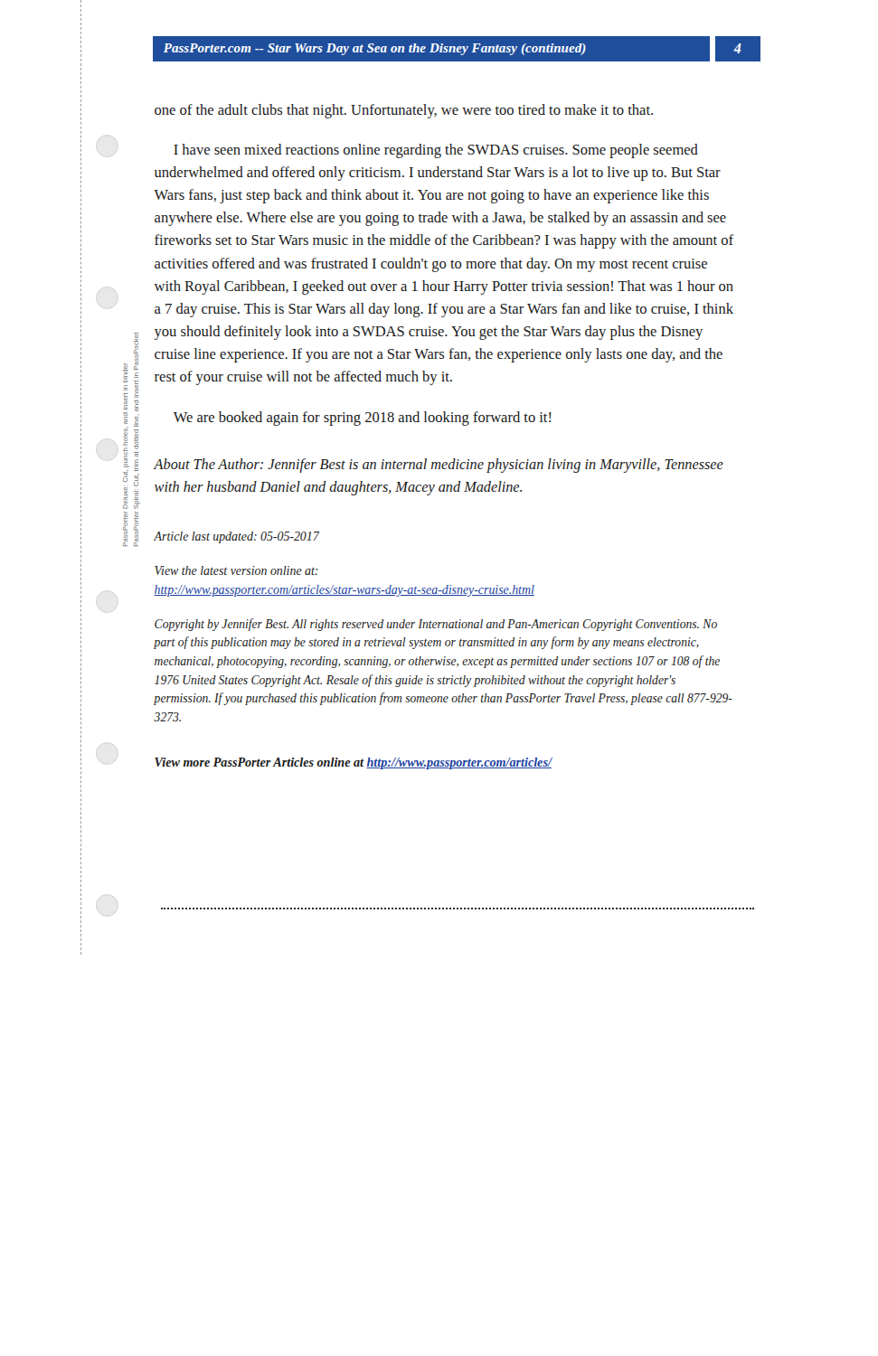PassPorter Deluxe: Cut, punch holes, and insert in binder
PassPorter Spiral: Cut, trim at dotted line, and insert in PassPocket
PassPorter.com -- Star Wars Day at Sea on the Disney Fantasy (continued)
4
one of the adult clubs that night. Unfortunately, we were too tired to make it to that.
I have seen mixed reactions online regarding the SWDAS cruises. Some people seemed underwhelmed and offered only criticism. I understand Star Wars is a lot to live up to. But Star Wars fans, just step back and think about it. You are not going to have an experience like this anywhere else. Where else are you going to trade with a Jawa, be stalked by an assassin and see fireworks set to Star Wars music in the middle of the Caribbean? I was happy with the amount of activities offered and was frustrated I couldn't go to more that day. On my most recent cruise with Royal Caribbean, I geeked out over a 1 hour Harry Potter trivia session! That was 1 hour on a 7 day cruise. This is Star Wars all day long. If you are a Star Wars fan and like to cruise, I think you should definitely look into a SWDAS cruise. You get the Star Wars day plus the Disney cruise line experience. If you are not a Star Wars fan, the experience only lasts one day, and the rest of your cruise will not be affected much by it.
We are booked again for spring 2018 and looking forward to it!
About The Author: Jennifer Best is an internal medicine physician living in Maryville, Tennessee with her husband Daniel and daughters, Macey and Madeline.
Article last updated: 05-05-2017
View the latest version online at:
http://www.passporter.com/articles/star-wars-day-at-sea-disney-cruise.html
Copyright by Jennifer Best. All rights reserved under International and Pan-American Copyright Conventions. No part of this publication may be stored in a retrieval system or transmitted in any form by any means electronic, mechanical, photocopying, recording, scanning, or otherwise, except as permitted under sections 107 or 108 of the 1976 United States Copyright Act. Resale of this guide is strictly prohibited without the copyright holder's permission. If you purchased this publication from someone other than PassPorter Travel Press, please call 877-929-3273.
View more PassPorter Articles online at http://www.passporter.com/articles/